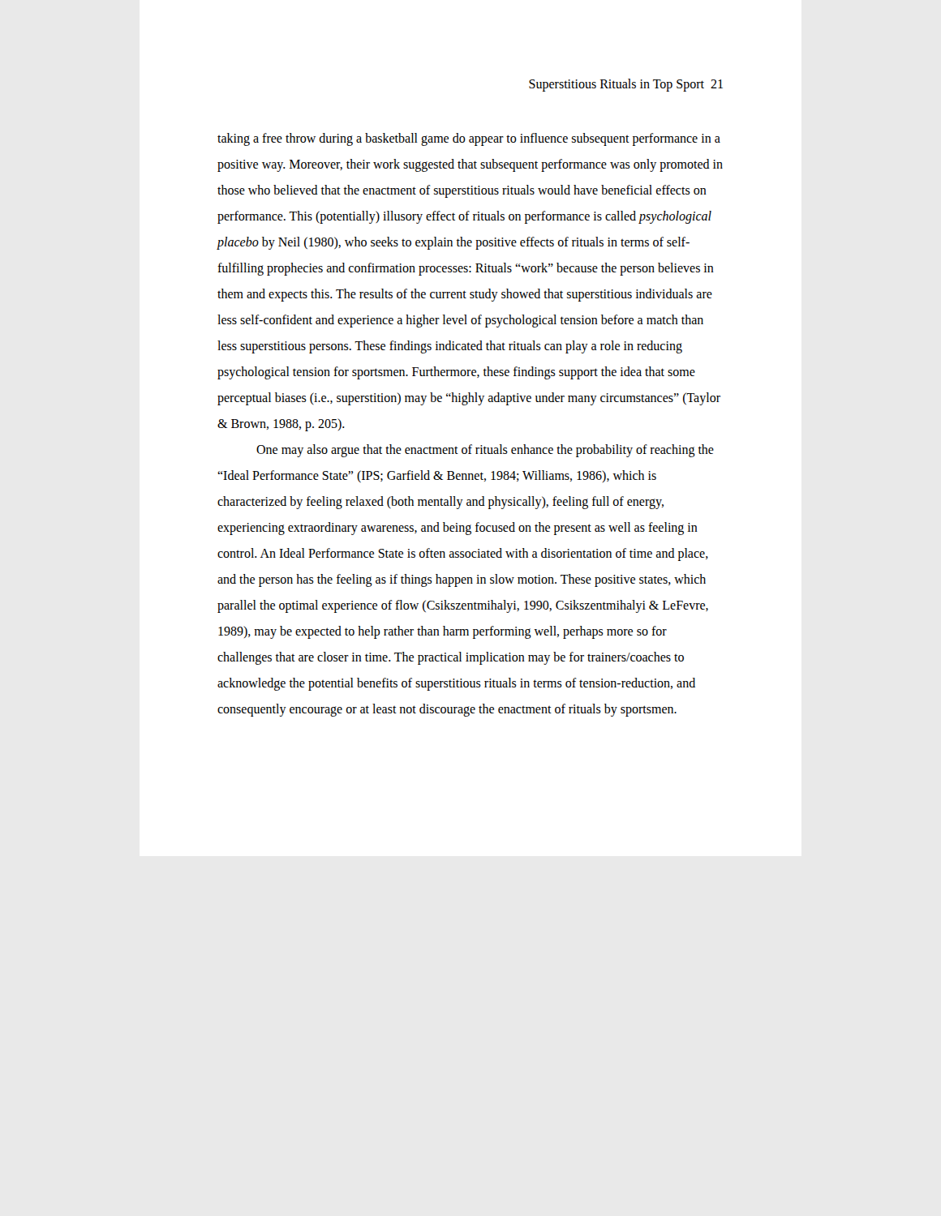Superstitious Rituals in Top Sport 21
taking a free throw during a basketball game do appear to influence subsequent performance in a positive way. Moreover, their work suggested that subsequent performance was only promoted in those who believed that the enactment of superstitious rituals would have beneficial effects on performance. This (potentially) illusory effect of rituals on performance is called psychological placebo by Neil (1980), who seeks to explain the positive effects of rituals in terms of self-fulfilling prophecies and confirmation processes: Rituals “work” because the person believes in them and expects this. The results of the current study showed that superstitious individuals are less self-confident and experience a higher level of psychological tension before a match than less superstitious persons. These findings indicated that rituals can play a role in reducing psychological tension for sportsmen. Furthermore, these findings support the idea that some perceptual biases (i.e., superstition) may be “highly adaptive under many circumstances” (Taylor & Brown, 1988, p. 205).
One may also argue that the enactment of rituals enhance the probability of reaching the “Ideal Performance State” (IPS; Garfield & Bennet, 1984; Williams, 1986), which is characterized by feeling relaxed (both mentally and physically), feeling full of energy, experiencing extraordinary awareness, and being focused on the present as well as feeling in control. An Ideal Performance State is often associated with a disorientation of time and place, and the person has the feeling as if things happen in slow motion. These positive states, which parallel the optimal experience of flow (Csikszentmihalyi, 1990, Csikszentmihalyi & LeFevre, 1989), may be expected to help rather than harm performing well, perhaps more so for challenges that are closer in time. The practical implication may be for trainers/coaches to acknowledge the potential benefits of superstitious rituals in terms of tension-reduction, and consequently encourage or at least not discourage the enactment of rituals by sportsmen.